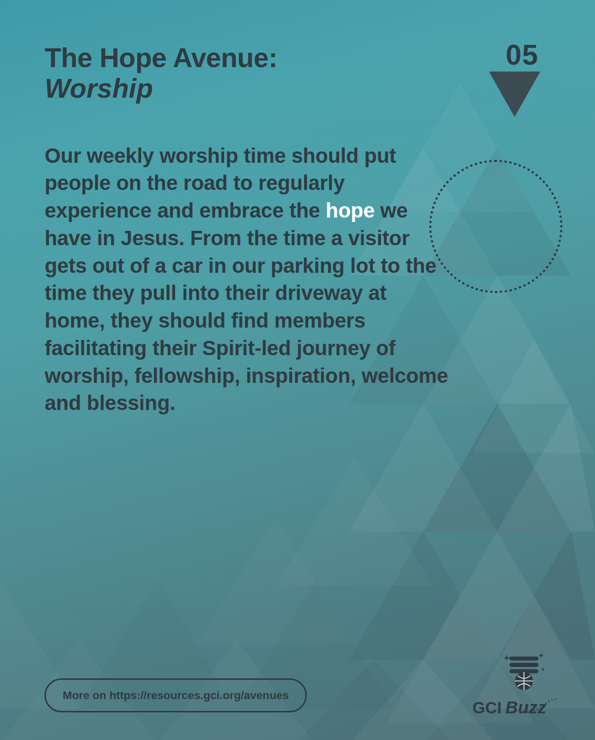05
The Hope Avenue: Worship
Our weekly worship time should put people on the road to regularly experience and embrace the hope we have in Jesus. From the time a visitor gets out of a car in our parking lot to the time they pull into their driveway at home, they should find members facilitating their Spirit-led journey of worship, fellowship, inspiration, welcome and blessing.
More on https://resources.gci.org/avenues
GCI Buzz